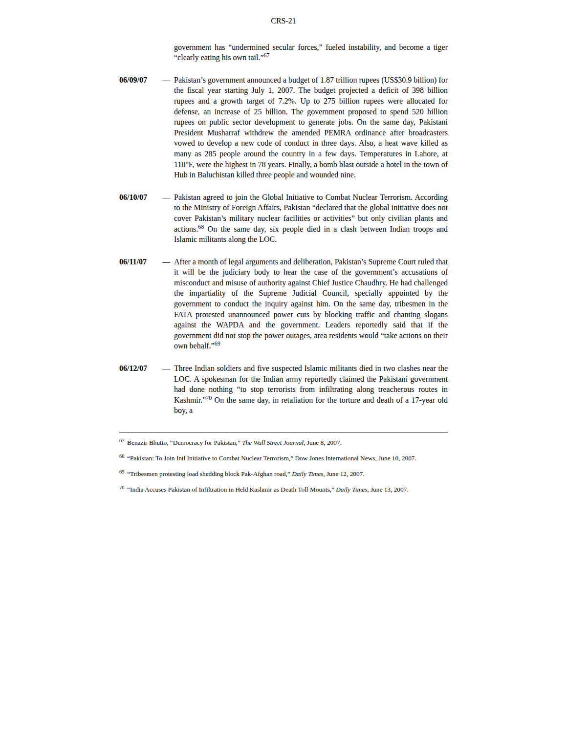CRS-21
government has “undermined secular forces,” fueled instability, and become a tiger “clearly eating his own tail.”67
06/09/07
—
Pakistan’s government announced a budget of 1.87 trillion rupees (US$30.9 billion) for the fiscal year starting July 1, 2007. The budget projected a deficit of 398 billion rupees and a growth target of 7.2%. Up to 275 billion rupees were allocated for defense, an increase of 25 billion. The government proposed to spend 520 billion rupees on public sector development to generate jobs. On the same day, Pakistani President Musharraf withdrew the amended PEMRA ordinance after broadcasters vowed to develop a new code of conduct in three days. Also, a heat wave killed as many as 285 people around the country in a few days. Temperatures in Lahore, at 118°F, were the highest in 78 years. Finally, a bomb blast outside a hotel in the town of Hub in Baluchistan killed three people and wounded nine.
06/10/07
—
Pakistan agreed to join the Global Initiative to Combat Nuclear Terrorism. According to the Ministry of Foreign Affairs, Pakistan “declared that the global initiative does not cover Pakistan’s military nuclear facilities or activities” but only civilian plants and actions.68 On the same day, six people died in a clash between Indian troops and Islamic militants along the LOC.
06/11/07
—
After a month of legal arguments and deliberation, Pakistan’s Supreme Court ruled that it will be the judiciary body to hear the case of the government’s accusations of misconduct and misuse of authority against Chief Justice Chaudhry. He had challenged the impartiality of the Supreme Judicial Council, specially appointed by the government to conduct the inquiry against him. On the same day, tribesmen in the FATA protested unannounced power cuts by blocking traffic and chanting slogans against the WAPDA and the government. Leaders reportedly said that if the government did not stop the power outages, area residents would “take actions on their own behalf.”69
06/12/07
—
Three Indian soldiers and five suspected Islamic militants died in two clashes near the LOC. A spokesman for the Indian army reportedly claimed the Pakistani government had done nothing “to stop terrorists from infiltrating along treacherous routes in Kashmir.”70 On the same day, in retaliation for the torture and death of a 17-year old boy, a
67 Benazir Bhutto, “Democracy for Pakistan,” The Wall Street Journal, June 8, 2007.
68 “Pakistan: To Join Intl Initiative to Combat Nuclear Terrorism,” Dow Jones International News, June 10, 2007.
69 “Tribesmen protesting load shedding block Pak-Afghan road,” Daily Times, June 12, 2007.
70 “India Accuses Pakistan of Infiltration in Held Kashmir as Death Toll Mounts,” Daily Times, June 13, 2007.